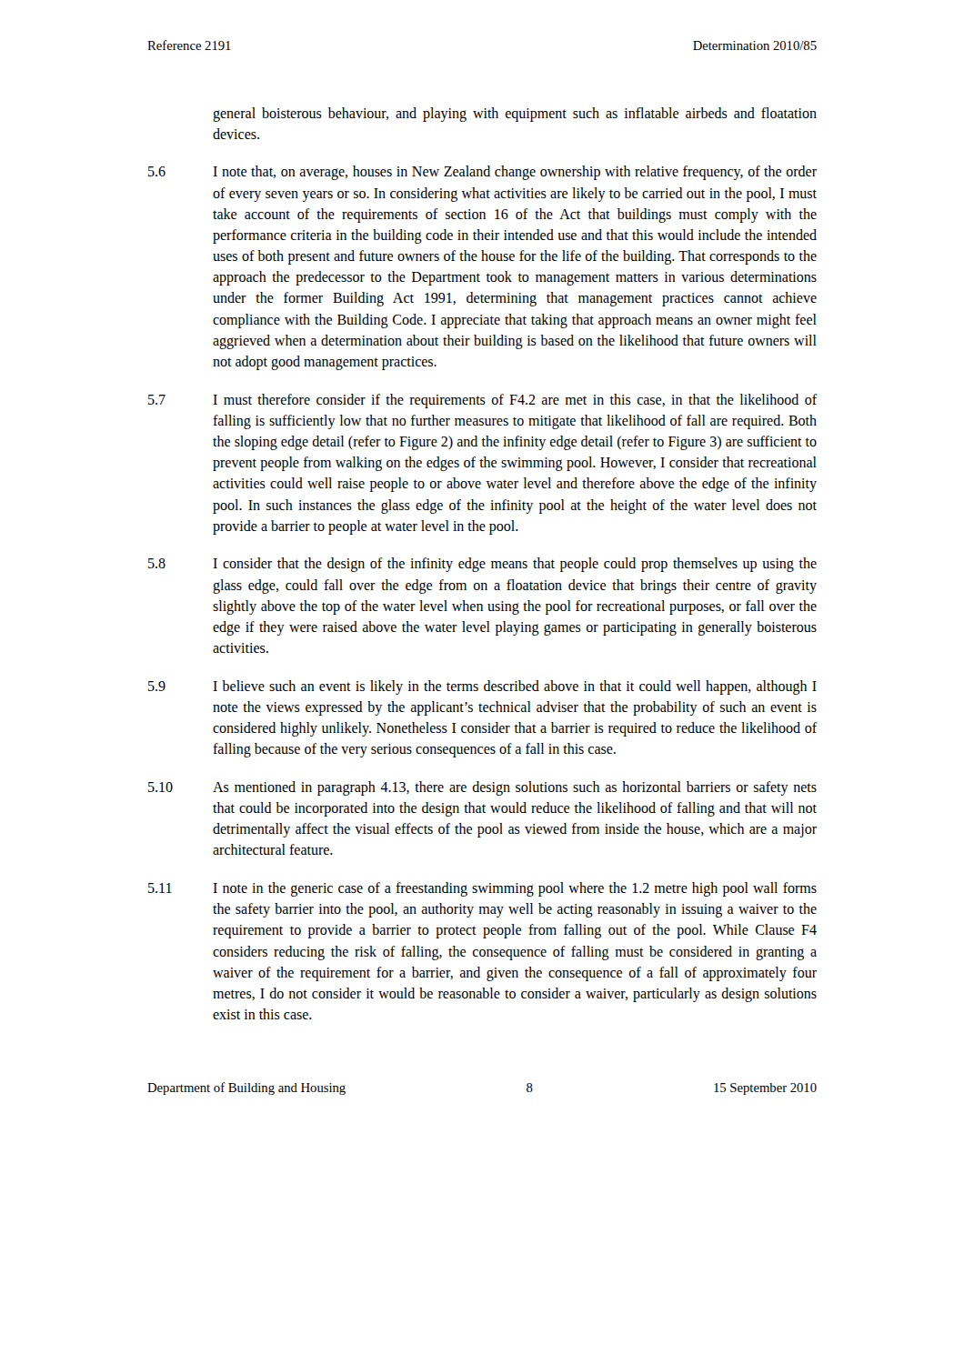Reference 2191 Determination 2010/85
general boisterous behaviour, and playing with equipment such as inflatable airbeds and floatation devices.
5.6 I note that, on average, houses in New Zealand change ownership with relative frequency, of the order of every seven years or so. In considering what activities are likely to be carried out in the pool, I must take account of the requirements of section 16 of the Act that buildings must comply with the performance criteria in the building code in their intended use and that this would include the intended uses of both present and future owners of the house for the life of the building. That corresponds to the approach the predecessor to the Department took to management matters in various determinations under the former Building Act 1991, determining that management practices cannot achieve compliance with the Building Code. I appreciate that taking that approach means an owner might feel aggrieved when a determination about their building is based on the likelihood that future owners will not adopt good management practices.
5.7 I must therefore consider if the requirements of F4.2 are met in this case, in that the likelihood of falling is sufficiently low that no further measures to mitigate that likelihood of fall are required. Both the sloping edge detail (refer to Figure 2) and the infinity edge detail (refer to Figure 3) are sufficient to prevent people from walking on the edges of the swimming pool. However, I consider that recreational activities could well raise people to or above water level and therefore above the edge of the infinity pool. In such instances the glass edge of the infinity pool at the height of the water level does not provide a barrier to people at water level in the pool.
5.8 I consider that the design of the infinity edge means that people could prop themselves up using the glass edge, could fall over the edge from on a floatation device that brings their centre of gravity slightly above the top of the water level when using the pool for recreational purposes, or fall over the edge if they were raised above the water level playing games or participating in generally boisterous activities.
5.9 I believe such an event is likely in the terms described above in that it could well happen, although I note the views expressed by the applicant’s technical adviser that the probability of such an event is considered highly unlikely. Nonetheless I consider that a barrier is required to reduce the likelihood of falling because of the very serious consequences of a fall in this case.
5.10 As mentioned in paragraph 4.13, there are design solutions such as horizontal barriers or safety nets that could be incorporated into the design that would reduce the likelihood of falling and that will not detrimentally affect the visual effects of the pool as viewed from inside the house, which are a major architectural feature.
5.11 I note in the generic case of a freestanding swimming pool where the 1.2 metre high pool wall forms the safety barrier into the pool, an authority may well be acting reasonably in issuing a waiver to the requirement to provide a barrier to protect people from falling out of the pool. While Clause F4 considers reducing the risk of falling, the consequence of falling must be considered in granting a waiver of the requirement for a barrier, and given the consequence of a fall of approximately four metres, I do not consider it would be reasonable to consider a waiver, particularly as design solutions exist in this case.
Department of Building and Housing 8 15 September 2010